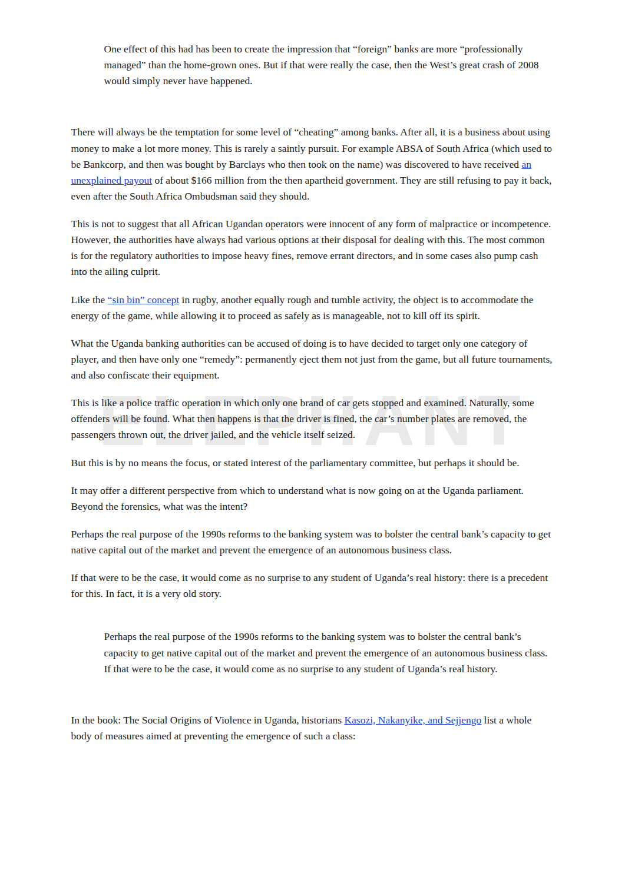ELEPHANT
One effect of this had has been to create the impression that “foreign” banks are more “professionally managed” than the home-grown ones. But if that were really the case, then the West’s great crash of 2008 would simply never have happened.
There will always be the temptation for some level of “cheating” among banks. After all, it is a business about using money to make a lot more money. This is rarely a saintly pursuit. For example ABSA of South Africa (which used to be Bankcorp, and then was bought by Barclays who then took on the name) was discovered to have received an unexplained payout of about $166 million from the then apartheid government. They are still refusing to pay it back, even after the South Africa Ombudsman said they should.
This is not to suggest that all African Ugandan operators were innocent of any form of malpractice or incompetence. However, the authorities have always had various options at their disposal for dealing with this. The most common is for the regulatory authorities to impose heavy fines, remove errant directors, and in some cases also pump cash into the ailing culprit.
Like the “sin bin” concept in rugby, another equally rough and tumble activity, the object is to accommodate the energy of the game, while allowing it to proceed as safely as is manageable, not to kill off its spirit.
What the Uganda banking authorities can be accused of doing is to have decided to target only one category of player, and then have only one “remedy”: permanently eject them not just from the game, but all future tournaments, and also confiscate their equipment.
This is like a police traffic operation in which only one brand of car gets stopped and examined. Naturally, some offenders will be found. What then happens is that the driver is fined, the car’s number plates are removed, the passengers thrown out, the driver jailed, and the vehicle itself seized.
But this is by no means the focus, or stated interest of the parliamentary committee, but perhaps it should be.
It may offer a different perspective from which to understand what is now going on at the Uganda parliament. Beyond the forensics, what was the intent?
Perhaps the real purpose of the 1990s reforms to the banking system was to bolster the central bank’s capacity to get native capital out of the market and prevent the emergence of an autonomous business class.
If that were to be the case, it would come as no surprise to any student of Uganda’s real history: there is a precedent for this. In fact, it is a very old story.
Perhaps the real purpose of the 1990s reforms to the banking system was to bolster the central bank’s capacity to get native capital out of the market and prevent the emergence of an autonomous business class. If that were to be the case, it would come as no surprise to any student of Uganda’s real history.
In the book: The Social Origins of Violence in Uganda, historians Kasozi, Nakanyike, and Sejjengo list a whole body of measures aimed at preventing the emergence of such a class: